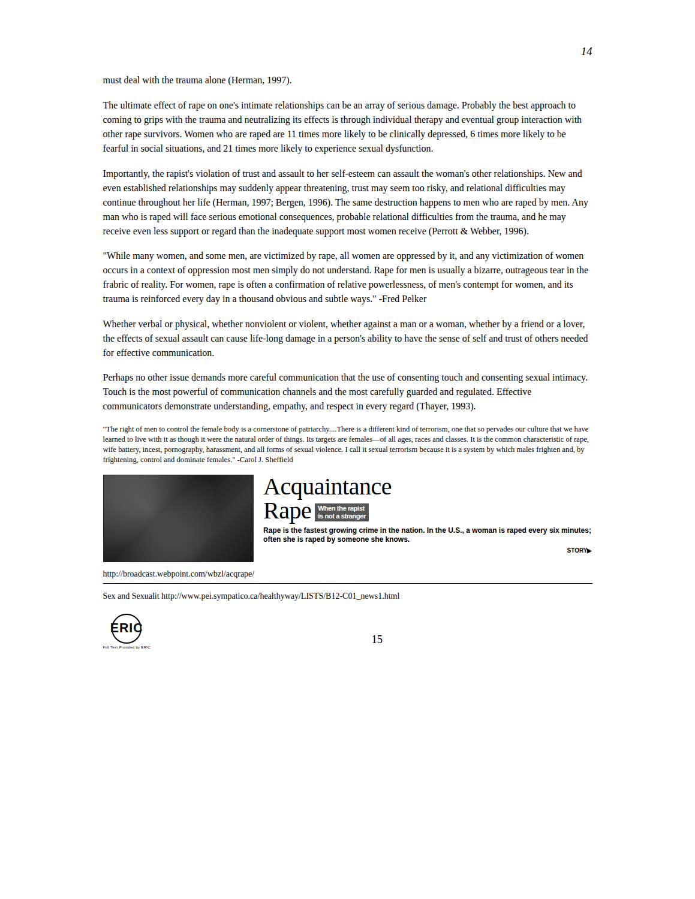14
must deal with the trauma alone (Herman, 1997).
The ultimate effect of rape on one's intimate relationships can be an array of serious damage. Probably the best approach to coming to grips with the trauma and neutralizing its effects is through individual therapy and eventual group interaction with other rape survivors. Women who are raped are 11 times more likely to be clinically depressed, 6 times more likely to be fearful in social situations, and 21 times more likely to experience sexual dysfunction.
Importantly, the rapist's violation of trust and assault to her self-esteem can assault the woman's other relationships. New and even established relationships may suddenly appear threatening, trust may seem too risky, and relational difficulties may continue throughout her life (Herman, 1997; Bergen, 1996). The same destruction happens to men who are raped by men. Any man who is raped will face serious emotional consequences, probable relational difficulties from the trauma, and he may receive even less support or regard than the inadequate support most women receive (Perrott & Webber, 1996).
"While many women, and some men, are victimized by rape, all women are oppressed by it, and any victimization of women occurs in a context of oppression most men simply do not understand. Rape for men is usually a bizarre, outrageous tear in the frabric of reality. For women, rape is often a confirmation of relative powerlessness, of men's contempt for women, and its trauma is reinforced every day in a thousand obvious and subtle ways." -Fred Pelker
Whether verbal or physical, whether nonviolent or violent, whether against a man or a woman, whether by a friend or a lover, the effects of sexual assault can cause life-long damage in a person's ability to have the sense of self and trust of others needed for effective communication.
Perhaps no other issue demands more careful communication that the use of consenting touch and consenting sexual intimacy. Touch is the most powerful of communication channels and the most carefully guarded and regulated. Effective communicators demonstrate understanding, empathy, and respect in every regard (Thayer, 1993).
"The right of men to control the female body is a cornerstone of patriarchy....There is a different kind of terrorism, one that so pervades our culture that we have learned to live with it as though it were the natural order of things. Its targets are females—of all ages, races and classes. It is the common characteristic of rape, wife battery, incest, pornography, harassment, and all forms of sexual violence. I call it sexual terrorism because it is a system by which males frighten and, by frightening, control and dominate females." -Carol J. Sheffield
Acquaintance
Rape When the rapist
is not a stranger
Rape is the fastest growing crime in the nation. In the U.S., a woman is raped every six minutes; often she is raped by someone she knows.
STORY▶
http://broadcast.webpoint.com/wbzl/acqrape/
Sex and Sexualit http://www.pei.sympatico.ca/healthyway/LISTS/B12-C01_news1.html
ERIC
Full Text Provided by ERIC
15